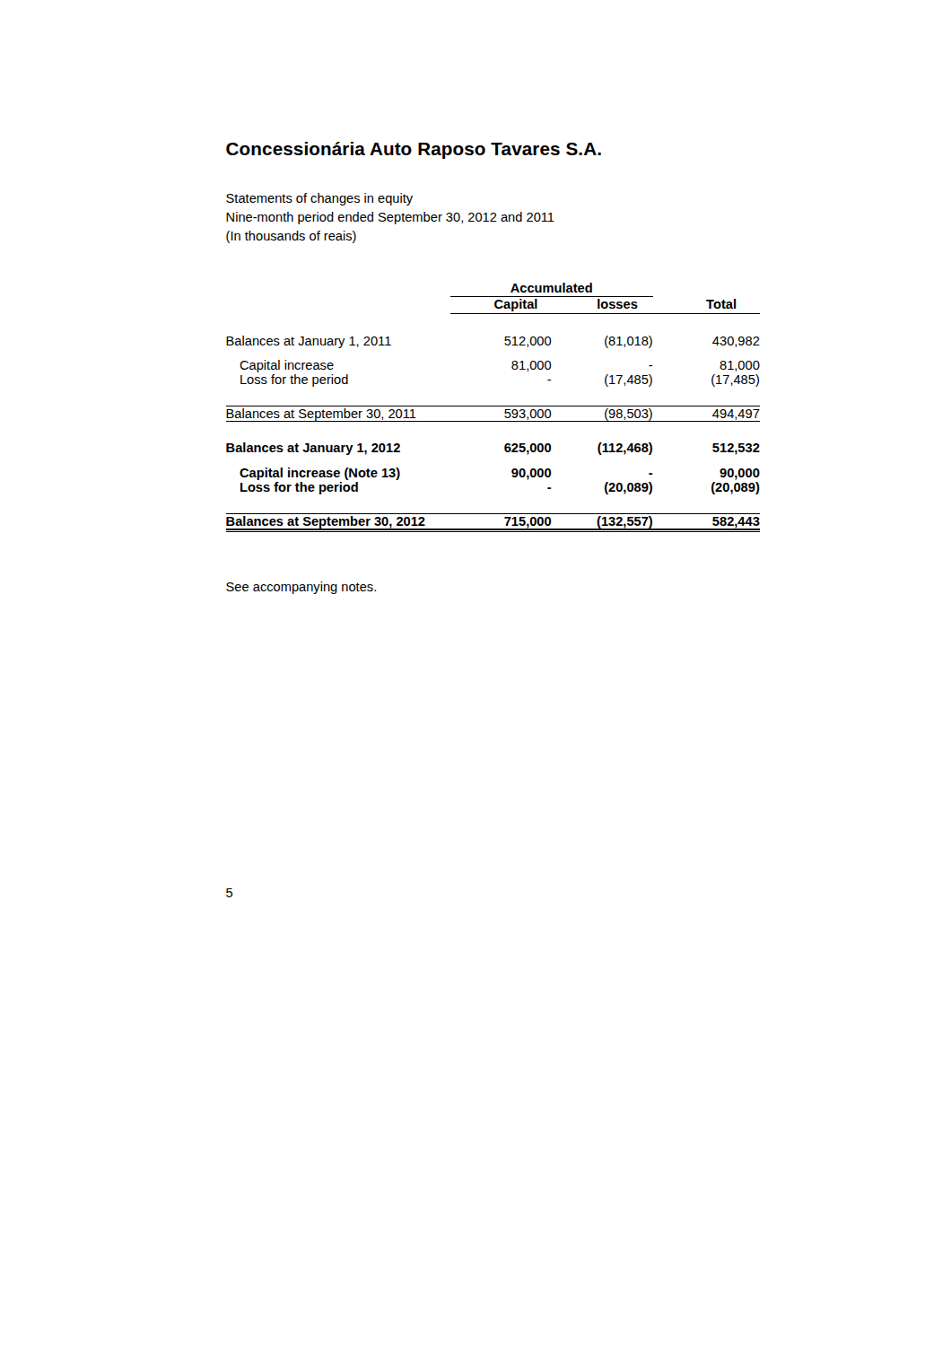Concessionária Auto Raposo Tavares S.A.
Statements of changes in equity
Nine-month period ended September 30, 2012 and 2011
(In thousands of reais)
| | Accumulated | |
| --- | --- | --- |
| | Capital | losses | Total |
| Balances at January 1, 2011 | 512,000 | (81,018) | 430,982 |
| Capital increase | 81,000 | - | 81,000 |
| Loss for the period | - | (17,485) | (17,485) |
| Balances at September 30, 2011 | 593,000 | (98,503) | 494,497 |
| Balances at January 1, 2012 | 625,000 | (112,468) | 512,532 |
| Capital increase (Note 13) | 90,000 | - | 90,000 |
| Loss for the period | - | (20,089) | (20,089) |
| Balances at September 30, 2012 | 715,000 | (132,557) | 582,443 |
See accompanying notes.
5